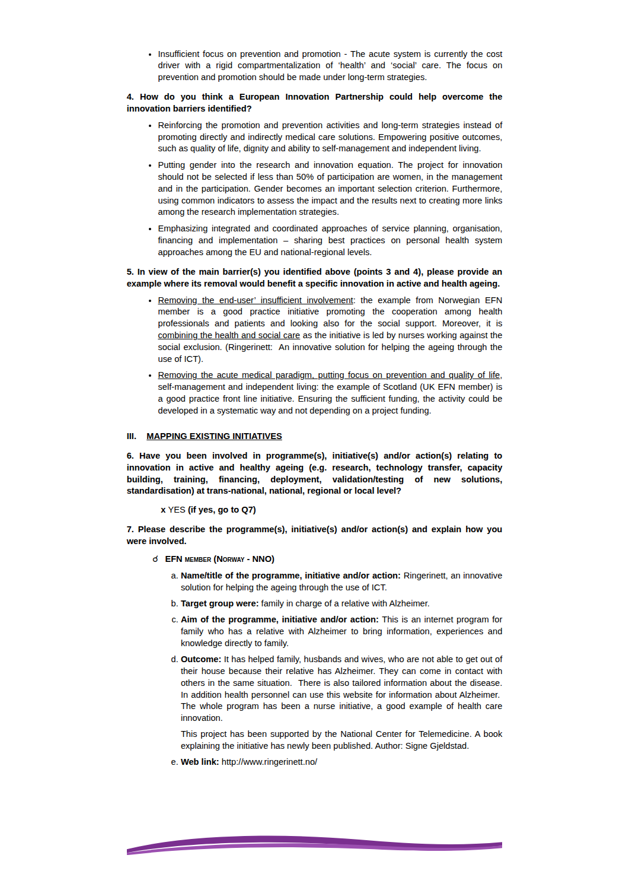Insufficient focus on prevention and promotion - The acute system is currently the cost driver with a rigid compartmentalization of ‘health’ and ‘social’ care. The focus on prevention and promotion should be made under long-term strategies.
4. How do you think a European Innovation Partnership could help overcome the innovation barriers identified?
Reinforcing the promotion and prevention activities and long-term strategies instead of promoting directly and indirectly medical care solutions. Empowering positive outcomes, such as quality of life, dignity and ability to self-management and independent living.
Putting gender into the research and innovation equation. The project for innovation should not be selected if less than 50% of participation are women, in the management and in the participation. Gender becomes an important selection criterion. Furthermore, using common indicators to assess the impact and the results next to creating more links among the research implementation strategies.
Emphasizing integrated and coordinated approaches of service planning, organisation, financing and implementation – sharing best practices on personal health system approaches among the EU and national-regional levels.
5. In view of the main barrier(s) you identified above (points 3 and 4), please provide an example where its removal would benefit a specific innovation in active and health ageing.
Removing the end-user’ insufficient involvement: the example from Norwegian EFN member is a good practice initiative promoting the cooperation among health professionals and patients and looking also for the social support. Moreover, it is combining the health and social care as the initiative is led by nurses working against the social exclusion. (Ringerinett: An innovative solution for helping the ageing through the use of ICT).
Removing the acute medical paradigm, putting focus on prevention and quality of life, self-management and independent living: the example of Scotland (UK EFN member) is a good practice front line initiative. Ensuring the sufficient funding, the activity could be developed in a systematic way and not depending on a project funding.
III. MAPPING EXISTING INITIATIVES
6. Have you been involved in programme(s), initiative(s) and/or action(s) relating to innovation in active and healthy ageing (e.g. research, technology transfer, capacity building, training, financing, deployment, validation/testing of new solutions, standardisation) at trans-national, national, regional or local level?
x YES (if yes, go to Q7)
7. Please describe the programme(s), initiative(s) and/or action(s) and explain how you were involved.
☌EFN member (Norway - NNO)
Name/title of the programme, initiative and/or action: Ringerinett, an innovative solution for helping the ageing through the use of ICT.
Target group were: family in charge of a relative with Alzheimer.
Aim of the programme, initiative and/or action: This is an internet program for family who has a relative with Alzheimer to bring information, experiences and knowledge directly to family.
Outcome: It has helped family, husbands and wives, who are not able to get out of their house because their relative has Alzheimer. They can come in contact with others in the same situation. There is also tailored information about the disease. In addition health personnel can use this website for information about Alzheimer. The whole program has been a nurse initiative, a good example of health care innovation.
This project has been supported by the National Center for Telemedicine. A book explaining the initiative has newly been published. Author: Signe Gjeldstad.
Web link: http://www.ringerinett.no/